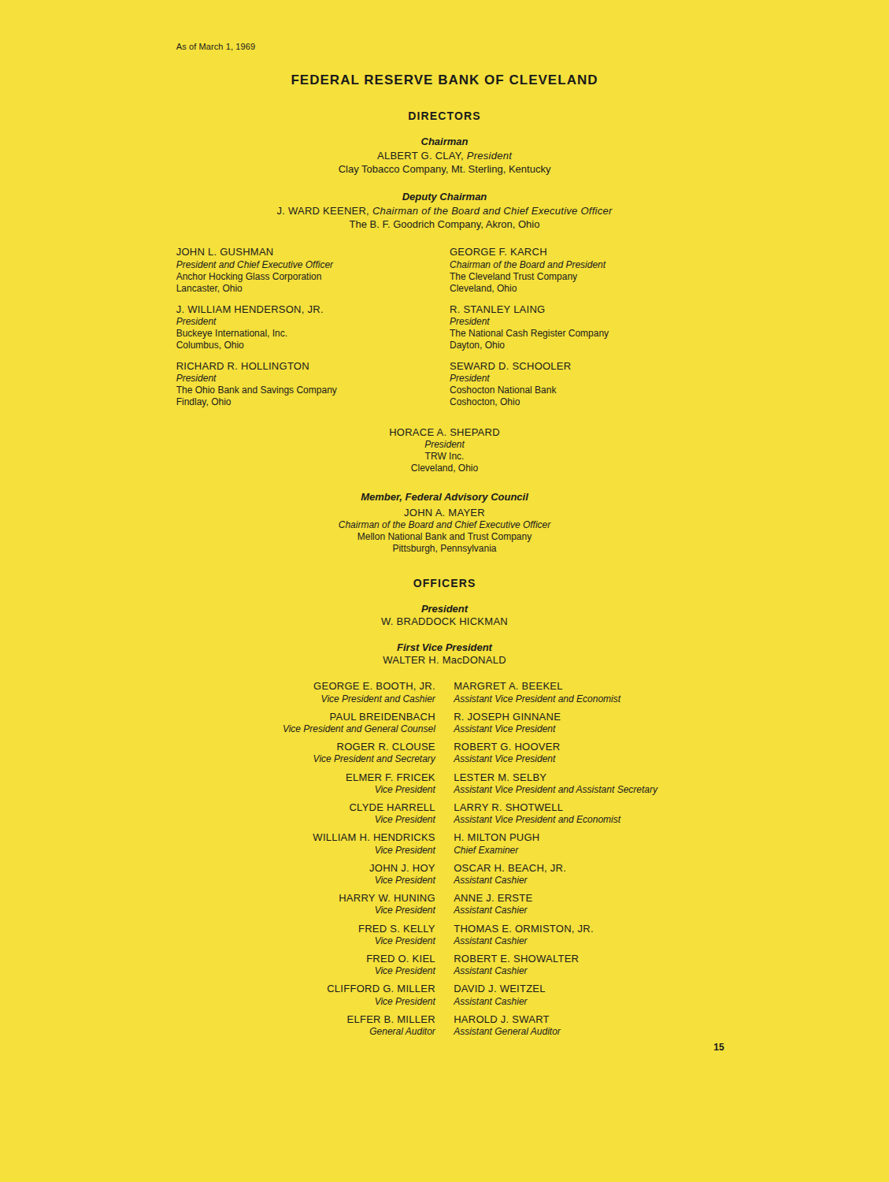As of March 1, 1969
FEDERAL RESERVE BANK OF CLEVELAND
DIRECTORS
Chairman
ALBERT G. CLAY, President Clay Tobacco Company, Mt. Sterling, Kentucky
Deputy Chairman
J. WARD KEENER, Chairman of the Board and Chief Executive Officer The B. F. Goodrich Company, Akron, Ohio
| JOHN L. GUSHMAN President and Chief Executive Officer Anchor Hocking Glass Corporation Lancaster, Ohio | GEORGE F. KARCH Chairman of the Board and President The Cleveland Trust Company Cleveland, Ohio |
| J. WILLIAM HENDERSON, JR. President Buckeye International, Inc. Columbus, Ohio | R. STANLEY LAING President The National Cash Register Company Dayton, Ohio |
| RICHARD R. HOLLINGTON President The Ohio Bank and Savings Company Findlay, Ohio | SEWARD D. SCHOOLER President Coshocton National Bank Coshocton, Ohio |
HORACE A. SHEPARD President TRW Inc. Cleveland, Ohio
Member, Federal Advisory Council
JOHN A. MAYER Chairman of the Board and Chief Executive Officer Mellon National Bank and Trust Company Pittsburgh, Pennsylvania
OFFICERS
President W. BRADDOCK HICKMAN
First Vice President WALTER H. MacDONALD
| GEORGE E. BOOTH, JR. Vice President and Cashier | MARGRET A. BEEKEL Assistant Vice President and Economist |
| PAUL BREIDENBACH Vice President and General Counsel | R. JOSEPH GINNANE Assistant Vice President |
| ROGER R. CLOUSE Vice President and Secretary | ROBERT G. HOOVER Assistant Vice President |
| ELMER F. FRICEK Vice President | LESTER M. SELBY Assistant Vice President and Assistant Secretary |
| CLYDE HARRELL Vice President | LARRY R. SHOTWELL Assistant Vice President and Economist |
| WILLIAM H. HENDRICKS Vice President | H. MILTON PUGH Chief Examiner |
| JOHN J. HOY Vice President | OSCAR H. BEACH, JR. Assistant Cashier |
| HARRY W. HUNING Vice President | ANNE J. ERSTE Assistant Cashier |
| FRED S. KELLY Vice President | THOMAS E. ORMISTON, JR. Assistant Cashier |
| FRED O. KIEL Vice President | ROBERT E. SHOWALTER Assistant Cashier |
| CLIFFORD G. MILLER Vice President | DAVID J. WEITZEL Assistant Cashier |
| ELFER B. MILLER General Auditor | HAROLD J. SWART Assistant General Auditor |
15